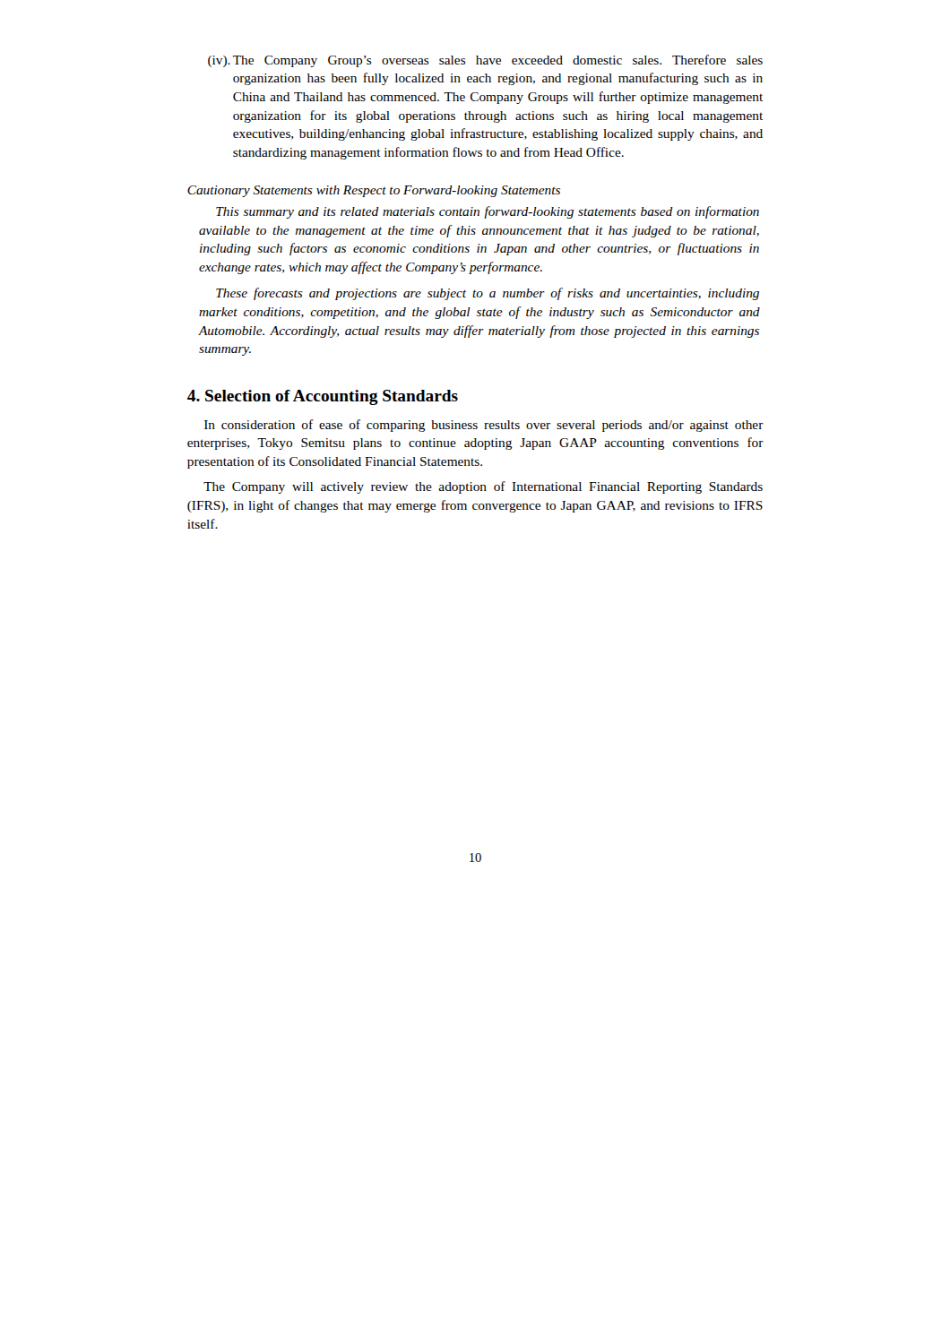(iv). The Company Group’s overseas sales have exceeded domestic sales. Therefore sales organization has been fully localized in each region, and regional manufacturing such as in China and Thailand has commenced. The Company Groups will further optimize management organization for its global operations through actions such as hiring local management executives, building/enhancing global infrastructure, establishing localized supply chains, and standardizing management information flows to and from Head Office.
Cautionary Statements with Respect to Forward-looking Statements
This summary and its related materials contain forward-looking statements based on information available to the management at the time of this announcement that it has judged to be rational, including such factors as economic conditions in Japan and other countries, or fluctuations in exchange rates, which may affect the Company’s performance.
These forecasts and projections are subject to a number of risks and uncertainties, including market conditions, competition, and the global state of the industry such as Semiconductor and Automobile. Accordingly, actual results may differ materially from those projected in this earnings summary.
4. Selection of Accounting Standards
In consideration of ease of comparing business results over several periods and/or against other enterprises, Tokyo Semitsu plans to continue adopting Japan GAAP accounting conventions for presentation of its Consolidated Financial Statements.
The Company will actively review the adoption of International Financial Reporting Standards (IFRS), in light of changes that may emerge from convergence to Japan GAAP, and revisions to IFRS itself.
10